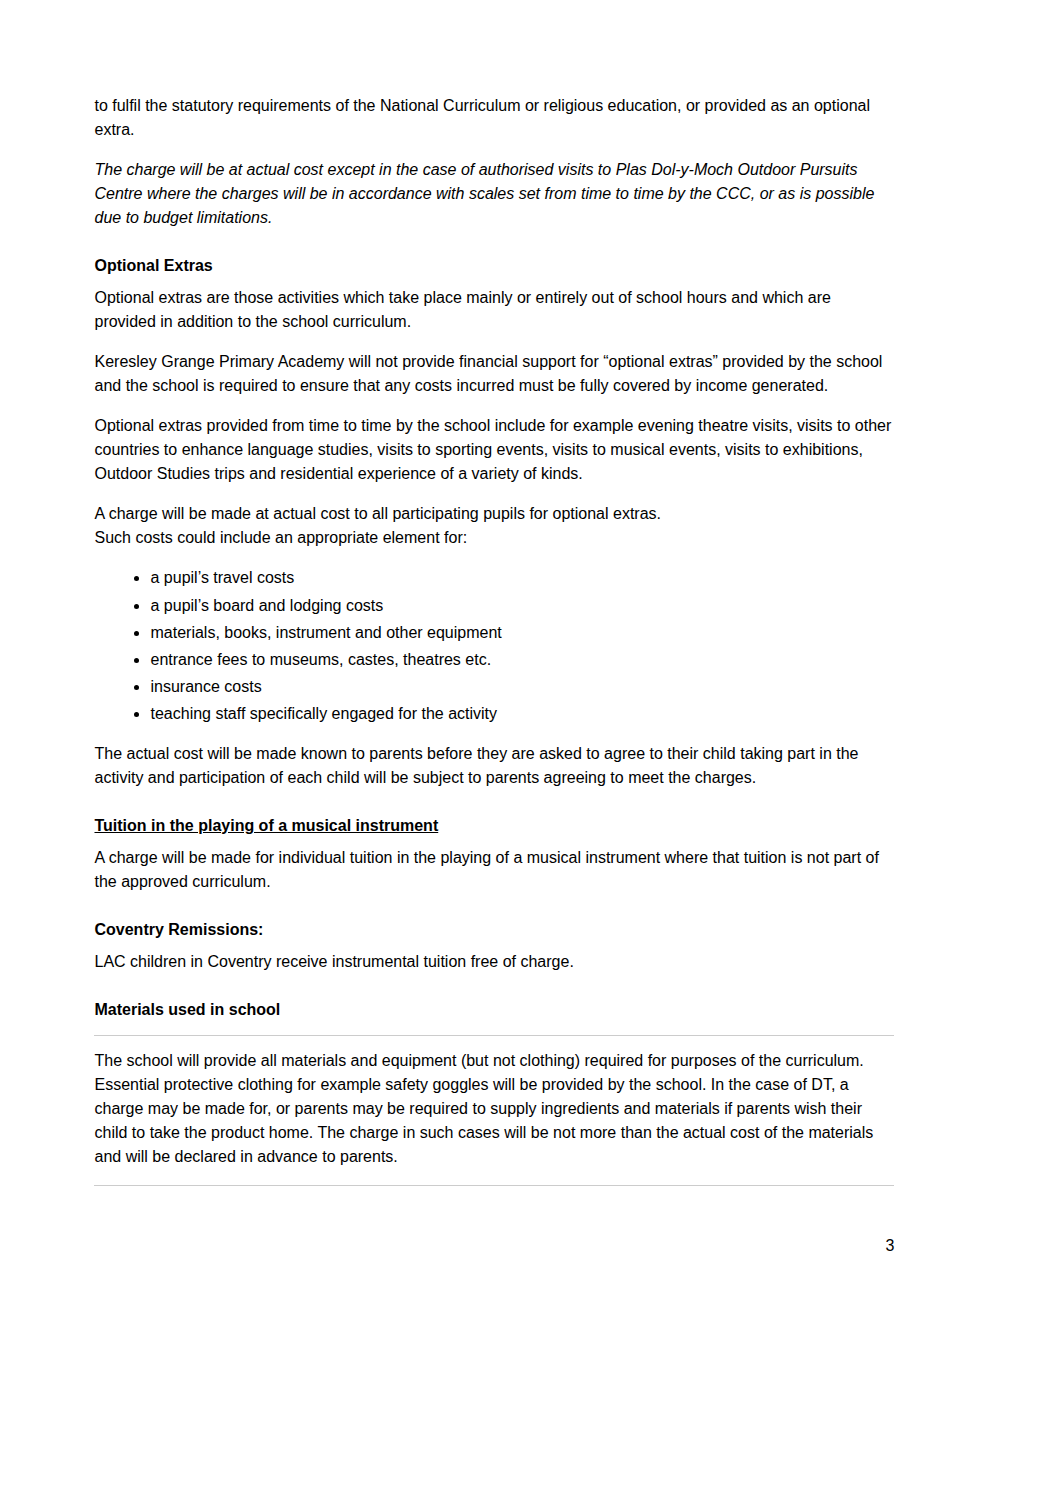to fulfil the statutory requirements of the National Curriculum or religious education, or provided as an optional extra.
The charge will be at actual cost except in the case of authorised visits to Plas Dol-y-Moch Outdoor Pursuits Centre where the charges will be in accordance with scales set from time to time by the CCC, or as is possible due to budget limitations.
Optional Extras
Optional extras are those activities which take place mainly or entirely out of school hours and which are provided in addition to the school curriculum.
Keresley Grange Primary Academy will not provide financial support for “optional extras” provided by the school and the school is required to ensure that any costs incurred must be fully covered by income generated.
Optional extras provided from time to time by the school include for example evening theatre visits, visits to other countries to enhance language studies, visits to sporting events, visits to musical events, visits to exhibitions, Outdoor Studies trips and residential experience of a variety of kinds.
A charge will be made at actual cost to all participating pupils for optional extras.
Such costs could include an appropriate element for:
a pupil’s travel costs
a pupil’s board and lodging costs
materials, books, instrument and other equipment
entrance fees to museums, castes, theatres etc.
insurance costs
teaching staff specifically engaged for the activity
The actual cost will be made known to parents before they are asked to agree to their child taking part in the activity and participation of each child will be subject to parents agreeing to meet the charges.
Tuition in the playing of a musical instrument
A charge will be made for individual tuition in the playing of a musical instrument where that tuition is not part of the approved curriculum.
Coventry Remissions:
LAC children in Coventry receive instrumental tuition free of charge.
Materials used in school
The school will provide all materials and equipment (but not clothing) required for purposes of the curriculum. Essential protective clothing for example safety goggles will be provided by the school. In the case of DT, a charge may be made for, or parents may be required to supply ingredients and materials if parents wish their child to take the product home. The charge in such cases will be not more than the actual cost of the materials and will be declared in advance to parents.
3